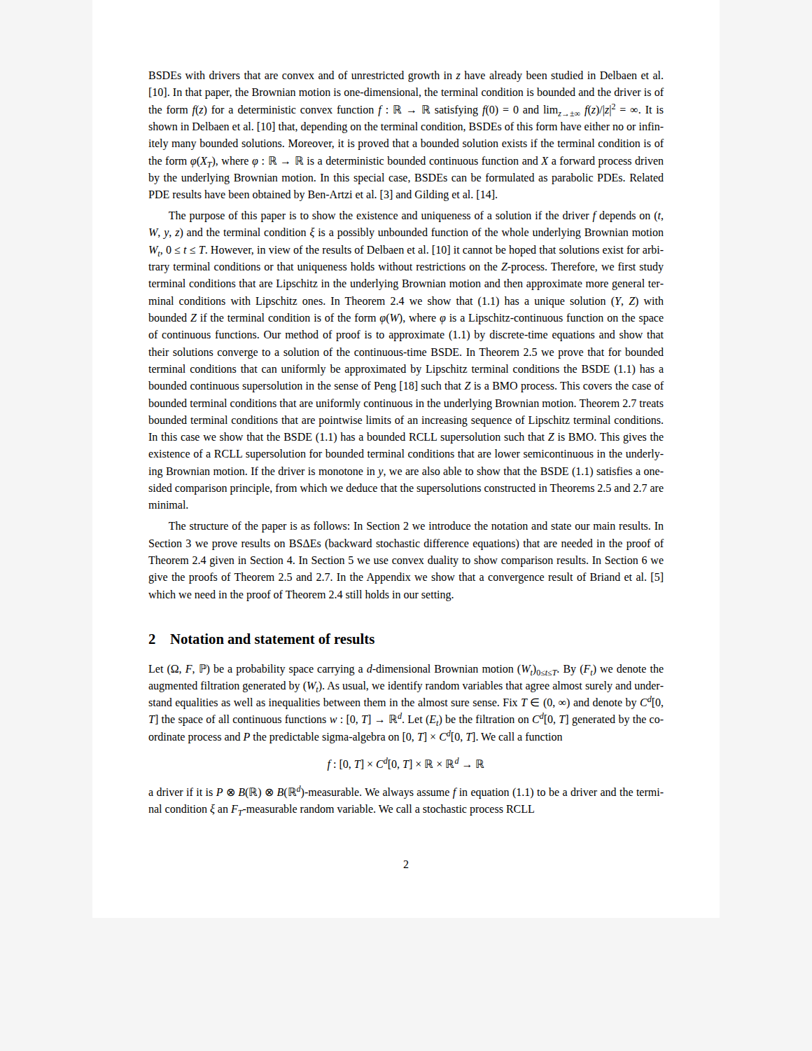BSDEs with drivers that are convex and of unrestricted growth in z have already been studied in Delbaen et al. [10]. In that paper, the Brownian motion is one-dimensional, the terminal condition is bounded and the driver is of the form f(z) for a deterministic convex function f : ℝ → ℝ satisfying f(0) = 0 and limz→±∞ f(z)/|z|2 = ∞. It is shown in Delbaen et al. [10] that, depending on the terminal condition, BSDEs of this form have either no or infinitely many bounded solutions. Moreover, it is proved that a bounded solution exists if the terminal condition is of the form φ(XT), where φ : ℝ → ℝ is a deterministic bounded continuous function and X a forward process driven by the underlying Brownian motion. In this special case, BSDEs can be formulated as parabolic PDEs. Related PDE results have been obtained by Ben-Artzi et al. [3] and Gilding et al. [14].
The purpose of this paper is to show the existence and uniqueness of a solution if the driver f depends on (t, W, y, z) and the terminal condition ξ is a possibly unbounded function of the whole underlying Brownian motion Wt, 0 ≤ t ≤ T. However, in view of the results of Delbaen et al. [10] it cannot be hoped that solutions exist for arbitrary terminal conditions or that uniqueness holds without restrictions on the Z-process. Therefore, we first study terminal conditions that are Lipschitz in the underlying Brownian motion and then approximate more general terminal conditions with Lipschitz ones. In Theorem 2.4 we show that (1.1) has a unique solution (Y, Z) with bounded Z if the terminal condition is of the form φ(W), where φ is a Lipschitz-continuous function on the space of continuous functions. Our method of proof is to approximate (1.1) by discrete-time equations and show that their solutions converge to a solution of the continuous-time BSDE. In Theorem 2.5 we prove that for bounded terminal conditions that can uniformly be approximated by Lipschitz terminal conditions the BSDE (1.1) has a bounded continuous supersolution in the sense of Peng [18] such that Z is a BMO process. This covers the case of bounded terminal conditions that are uniformly continuous in the underlying Brownian motion. Theorem 2.7 treats bounded terminal conditions that are pointwise limits of an increasing sequence of Lipschitz terminal conditions. In this case we show that the BSDE (1.1) has a bounded RCLL supersolution such that Z is BMO. This gives the existence of a RCLL supersolution for bounded terminal conditions that are lower semicontinuous in the underlying Brownian motion. If the driver is monotone in y, we are also able to show that the BSDE (1.1) satisfies a one-sided comparison principle, from which we deduce that the supersolutions constructed in Theorems 2.5 and 2.7 are minimal.
The structure of the paper is as follows: In Section 2 we introduce the notation and state our main results. In Section 3 we prove results on BSΔEs (backward stochastic difference equations) that are needed in the proof of Theorem 2.4 given in Section 4. In Section 5 we use convex duality to show comparison results. In Section 6 we give the proofs of Theorem 2.5 and 2.7. In the Appendix we show that a convergence result of Briand et al. [5] which we need in the proof of Theorem 2.4 still holds in our setting.
2 Notation and statement of results
Let (Ω, F, ℙ) be a probability space carrying a d-dimensional Brownian motion (Wt)0≤t≤T. By (Ft) we denote the augmented filtration generated by (Wt). As usual, we identify random variables that agree almost surely and understand equalities as well as inequalities between them in the almost sure sense. Fix T ∈ (0, ∞) and denote by Cd[0, T] the space of all continuous functions w : [0, T] → ℝd. Let (Et) be the filtration on Cd[0, T] generated by the coordinate process and P the predictable sigma-algebra on [0, T] × Cd[0, T]. We call a function
f : [0, T] × Cd[0, T] × ℝ × ℝd → ℝ
a driver if it is P ⊗ B(ℝ) ⊗ B(ℝd)-measurable. We always assume f in equation (1.1) to be a driver and the terminal condition ξ an FT-measurable random variable. We call a stochastic process RCLL
2